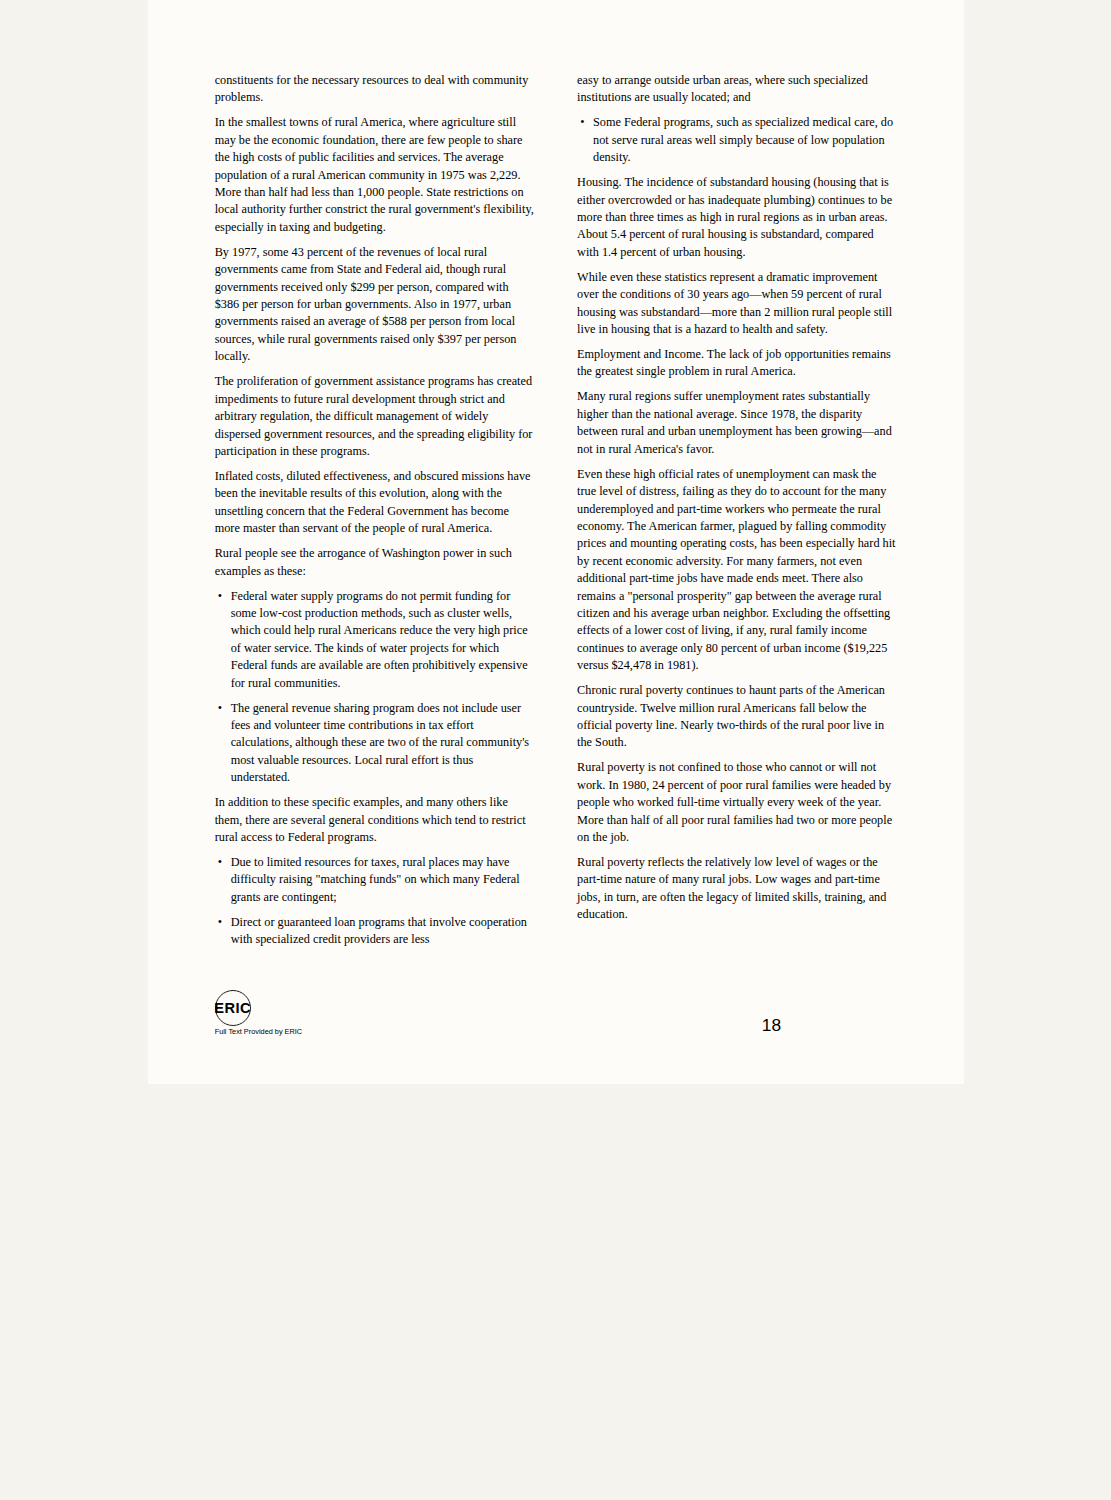constituents for the necessary resources to deal with community problems.
In the smallest towns of rural America, where agriculture still may be the economic foundation, there are few people to share the high costs of public facilities and services. The average population of a rural American community in 1975 was 2,229. More than half had less than 1,000 people. State restrictions on local authority further constrict the rural government's flexibility, especially in taxing and budgeting.
By 1977, some 43 percent of the revenues of local rural governments came from State and Federal aid, though rural governments received only $299 per person, compared with $386 per person for urban governments. Also in 1977, urban governments raised an average of $588 per person from local sources, while rural governments raised only $397 per person locally.
The proliferation of government assistance programs has created impediments to future rural development through strict and arbitrary regulation, the difficult management of widely dispersed government resources, and the spreading eligibility for participation in these programs.
Inflated costs, diluted effectiveness, and obscured missions have been the inevitable results of this evolution, along with the unsettling concern that the Federal Government has become more master than servant of the people of rural America.
Rural people see the arrogance of Washington power in such examples as these:
Federal water supply programs do not permit funding for some low-cost production methods, such as cluster wells, which could help rural Americans reduce the very high price of water service. The kinds of water projects for which Federal funds are available are often prohibitively expensive for rural communities.
The general revenue sharing program does not include user fees and volunteer time contributions in tax effort calculations, although these are two of the rural community's most valuable resources. Local rural effort is thus understated.
In addition to these specific examples, and many others like them, there are several general conditions which tend to restrict rural access to Federal programs.
Due to limited resources for taxes, rural places may have difficulty raising "matching funds" on which many Federal grants are contingent;
Direct or guaranteed loan programs that involve cooperation with specialized credit providers are less
easy to arrange outside urban areas, where such specialized institutions are usually located; and
Some Federal programs, such as specialized medical care, do not serve rural areas well simply because of low population density.
Housing. The incidence of substandard housing (housing that is either overcrowded or has inadequate plumbing) continues to be more than three times as high in rural regions as in urban areas. About 5.4 percent of rural housing is substandard, compared with 1.4 percent of urban housing.
While even these statistics represent a dramatic improvement over the conditions of 30 years ago—when 59 percent of rural housing was substandard—more than 2 million rural people still live in housing that is a hazard to health and safety.
Employment and Income. The lack of job opportunities remains the greatest single problem in rural America.
Many rural regions suffer unemployment rates substantially higher than the national average. Since 1978, the disparity between rural and urban unemployment has been growing—and not in rural America's favor.
Even these high official rates of unemployment can mask the true level of distress, failing as they do to account for the many underemployed and part-time workers who permeate the rural economy. The American farmer, plagued by falling commodity prices and mounting operating costs, has been especially hard hit by recent economic adversity. For many farmers, not even additional part-time jobs have made ends meet. There also remains a "personal prosperity" gap between the average rural citizen and his average urban neighbor. Excluding the offsetting effects of a lower cost of living, if any, rural family income continues to average only 80 percent of urban income ($19,225 versus $24,478 in 1981).
Chronic rural poverty continues to haunt parts of the American countryside. Twelve million rural Americans fall below the official poverty line. Nearly two-thirds of the rural poor live in the South.
Rural poverty is not confined to those who cannot or will not work. In 1980, 24 percent of poor rural families were headed by people who worked full-time virtually every week of the year. More than half of all poor rural families had two or more people on the job.
Rural poverty reflects the relatively low level of wages or the part-time nature of many rural jobs. Low wages and part-time jobs, in turn, are often the legacy of limited skills, training, and education.
ERIC
Full Text Provided by ERIC
18